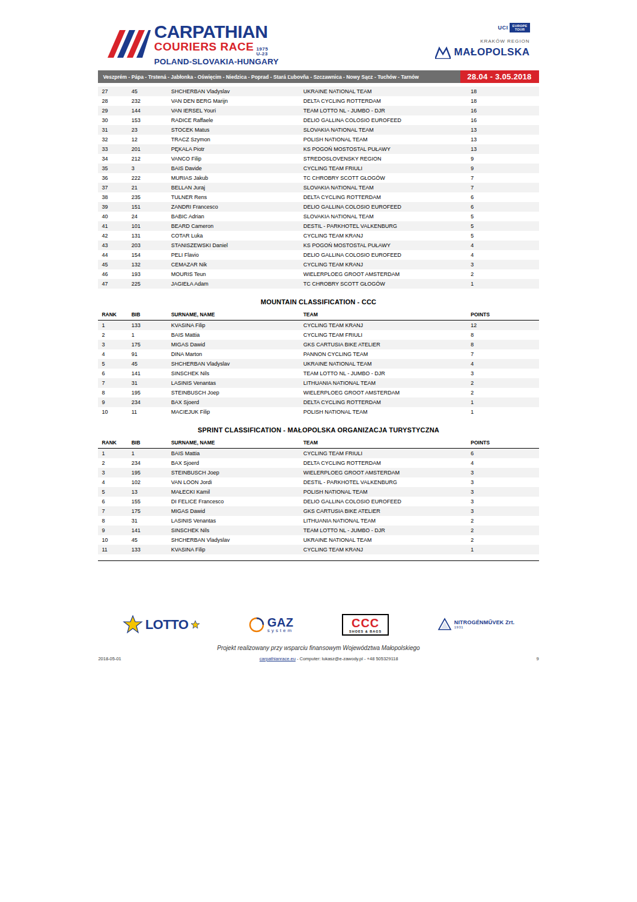CARPATHIAN
COURIERS RACE 1975
U-23
POLAND-SLOVAKIA-HUNGARY
UCI EUROPE
TOUR
KRAKÓW REGION
MAŁOPOLSKA
Veszprém - Pápa - Trstená - Jabłonka - Oświęcim - Niedzica - Poprad - Stará Ľubovňa - Szczawnica - Nowy Sącz - Tuchów - Tarnów
28.04 - 3.05.2018
| 27 | 45 | SHCHERBAN Vladyslav | UKRAINE NATIONAL TEAM | 18 |
| 28 | 232 | VAN DEN BERG Marijn | DELTA CYCLING ROTTERDAM | 18 |
| 29 | 144 | VAN IERSEL Youri | TEAM LOTTO NL - JUMBO - DJR | 16 |
| 30 | 153 | RADICE Raffaele | DELIO GALLINA COLOSIO EUROFEED | 16 |
| 31 | 23 | STOCEK Matus | SLOVAKIA NATIONAL TEAM | 13 |
| 32 | 12 | TRACZ Szymon | POLISH NATIONAL TEAM | 13 |
| 33 | 201 | PĘKALA Piotr | KS POGOŃ MOSTOSTAL PUŁAWY | 13 |
| 34 | 212 | VANCO Filip | STREDOSLOVENSKY REGION | 9 |
| 35 | 3 | BAIS Davide | CYCLING TEAM FRIULI | 9 |
| 36 | 222 | MURIAS Jakub | TC CHROBRY SCOTT GŁOGÓW | 7 |
| 37 | 21 | BELLAN Juraj | SLOVAKIA NATIONAL TEAM | 7 |
| 38 | 235 | TULNER Rens | DELTA CYCLING ROTTERDAM | 6 |
| 39 | 151 | ZANDRI Francesco | DELIO GALLINA COLOSIO EUROFEED | 6 |
| 40 | 24 | BABIC Adrian | SLOVAKIA NATIONAL TEAM | 5 |
| 41 | 101 | BEARD Cameron | DESTIL - PARKHOTEL VALKENBURG | 5 |
| 42 | 131 | COTAR Luka | CYCLING TEAM KRANJ | 5 |
| 43 | 203 | STANISZEWSKI Daniel | KS POGOŃ MOSTOSTAL PUŁAWY | 4 |
| 44 | 154 | PELI Flavio | DELIO GALLINA COLOSIO EUROFEED | 4 |
| 45 | 132 | CEMAZAR Nik | CYCLING TEAM KRANJ | 3 |
| 46 | 193 | MOURIS Teun | WIELERPLOEG GROOT AMSTERDAM | 2 |
| 47 | 225 | JAGIEŁA Adam | TC CHROBRY SCOTT GŁOGÓW | 1 |
MOUNTAIN CLASSIFICATION - CCC
| RANK | BIB | SURNAME, NAME | TEAM | POINTS |
| --- | --- | --- | --- | --- |
| 1 | 133 | KVASINA Filip | CYCLING TEAM KRANJ | 12 |
| 2 | 1 | BAIS Mattia | CYCLING TEAM FRIULI | 8 |
| 3 | 175 | MIGAS Dawid | GKS CARTUSIA BIKE ATELIER | 8 |
| 4 | 91 | DINA Marton | PANNON CYCLING TEAM | 7 |
| 5 | 45 | SHCHERBAN Vladyslav | UKRAINE NATIONAL TEAM | 4 |
| 6 | 141 | SINSCHEK Nils | TEAM LOTTO NL - JUMBO - DJR | 3 |
| 7 | 31 | LASINIS Venantas | LITHUANIA NATIONAL TEAM | 2 |
| 8 | 195 | STEINBUSCH Joep | WIELERPLOEG GROOT AMSTERDAM | 2 |
| 9 | 234 | BAX Sjoerd | DELTA CYCLING ROTTERDAM | 1 |
| 10 | 11 | MACIEJUK Filip | POLISH NATIONAL TEAM | 1 |
SPRINT CLASSIFICATION - MAŁOPOLSKA ORGANIZACJA TURYSTYCZNA
| RANK | BIB | SURNAME, NAME | TEAM | POINTS |
| --- | --- | --- | --- | --- |
| 1 | 1 | BAIS Mattia | CYCLING TEAM FRIULI | 6 |
| 2 | 234 | BAX Sjoerd | DELTA CYCLING ROTTERDAM | 4 |
| 3 | 195 | STEINBUSCH Joep | WIELERPLOEG GROOT AMSTERDAM | 3 |
| 4 | 102 | VAN LOON Jordi | DESTIL - PARKHOTEL VALKENBURG | 3 |
| 5 | 13 | MAŁECKI Kamil | POLISH NATIONAL TEAM | 3 |
| 6 | 155 | DI FELICE Francesco | DELIO GALLINA COLOSIO EUROFEED | 3 |
| 7 | 175 | MIGAS Dawid | GKS CARTUSIA BIKE ATELIER | 3 |
| 8 | 31 | LASINIS Venantas | LITHUANIA NATIONAL TEAM | 2 |
| 9 | 141 | SINSCHEK Nils | TEAM LOTTO NL - JUMBO - DJR | 2 |
| 10 | 45 | SHCHERBAN Vladyslav | UKRAINE NATIONAL TEAM | 2 |
| 11 | 133 | KVASINA Filip | CYCLING TEAM KRANJ | 1 |
LOTTO
GAZ
system
CCC
SHOES & BAGS
NITROGÉNMŰVEK Zrt.
1931
Projekt realizowany przy wsparciu finansowym Województwa Małopolskiego
2018-05-01
carpathianrace.eu - Computer: lukasz@e-zawody.pl - +48 505329118
9